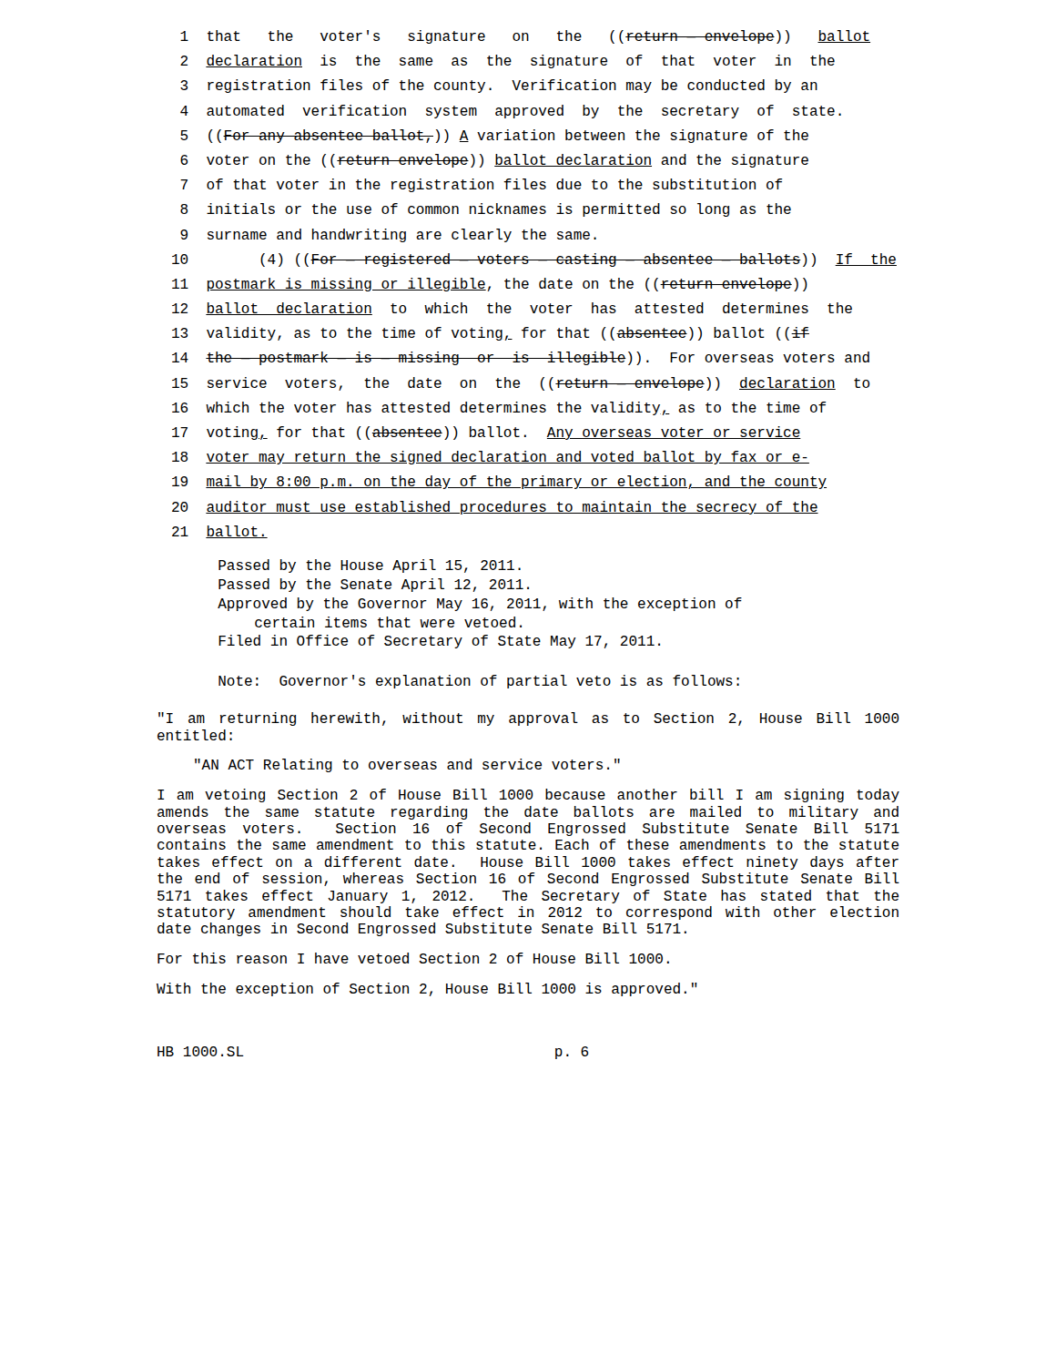1 that the voter's signature on the ((return — envelope)) ballot
2 declaration is the same as the signature of that voter in the
3 registration files of the county. Verification may be conducted by an
4 automated verification system approved by the secretary of state.
5((For any absentee ballot,)) A variation between the signature of the
6 voter on the ((return envelope)) ballot declaration and the signature
7 of that voter in the registration files due to the substitution of
8 initials or the use of common nicknames is permitted so long as the
9 surname and handwriting are clearly the same.
10 (4) ((For — registered — voters — casting — absentee — ballots)) If the
11 postmark is missing or illegible, the date on the ((return envelope))
12 ballot declaration to which the voter has attested determines the
13 validity, as to the time of voting, for that ((absentee)) ballot ((if
14 the — postmark — is — missing or is illegible)). For overseas voters and
15 service voters, the date on the ((return — envelope)) declaration to
16 which the voter has attested determines the validity, as to the time of
17 voting, for that ((absentee)) ballot. Any overseas voter or service
18 voter may return the signed declaration and voted ballot by fax or e-
19 mail by 8:00 p.m. on the day of the primary or election, and the county
20 auditor must use established procedures to maintain the secrecy of the
21 ballot.
Passed by the House April 15, 2011.
Passed by the Senate April 12, 2011.
Approved by the Governor May 16, 2011, with the exception of
certain items that were vetoed.
Filed in Office of Secretary of State May 17, 2011.
Note: Governor's explanation of partial veto is as follows:
"I am returning herewith, without my approval as to Section 2, House Bill 1000 entitled:
"AN ACT Relating to overseas and service voters."
I am vetoing Section 2 of House Bill 1000 because another bill I am signing today amends the same statute regarding the date ballots are mailed to military and overseas voters. Section 16 of Second Engrossed Substitute Senate Bill 5171 contains the same amendment to this statute. Each of these amendments to the statute takes effect on a different date. House Bill 1000 takes effect ninety days after the end of session, whereas Section 16 of Second Engrossed Substitute Senate Bill 5171 takes effect January 1, 2012. The Secretary of State has stated that the statutory amendment should take effect in 2012 to correspond with other election date changes in Second Engrossed Substitute Senate Bill 5171.
For this reason I have vetoed Section 2 of House Bill 1000.
With the exception of Section 2, House Bill 1000 is approved."
HB 1000.SL p. 6